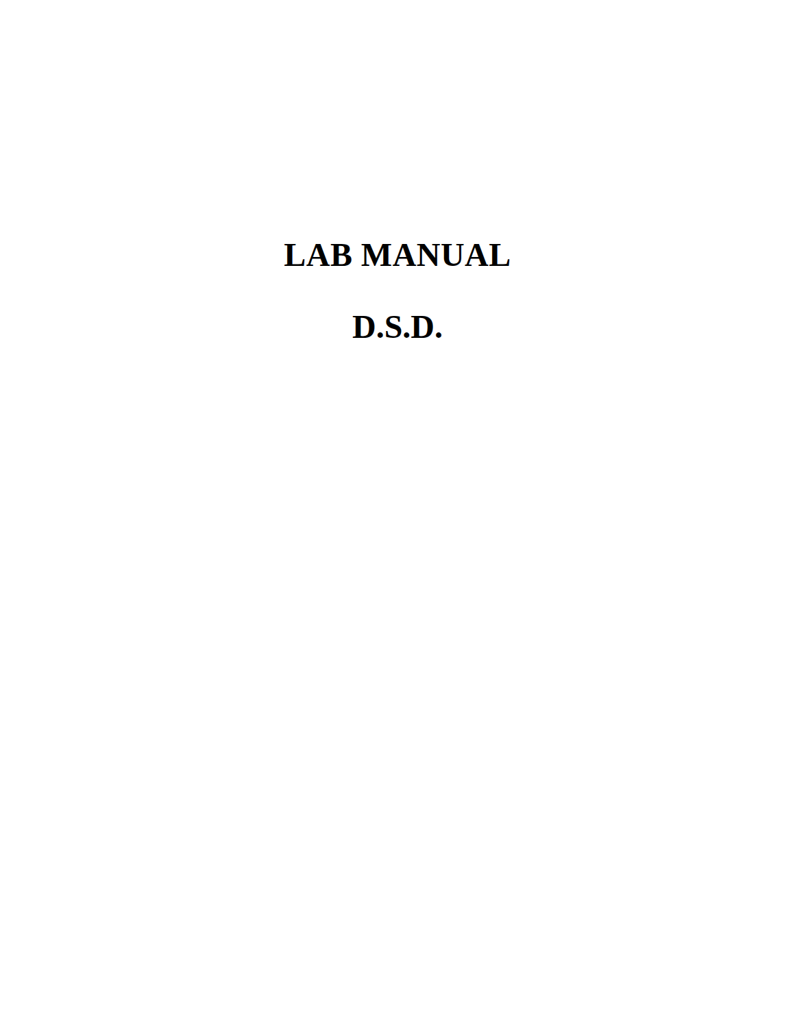LAB MANUAL
D.S.D.